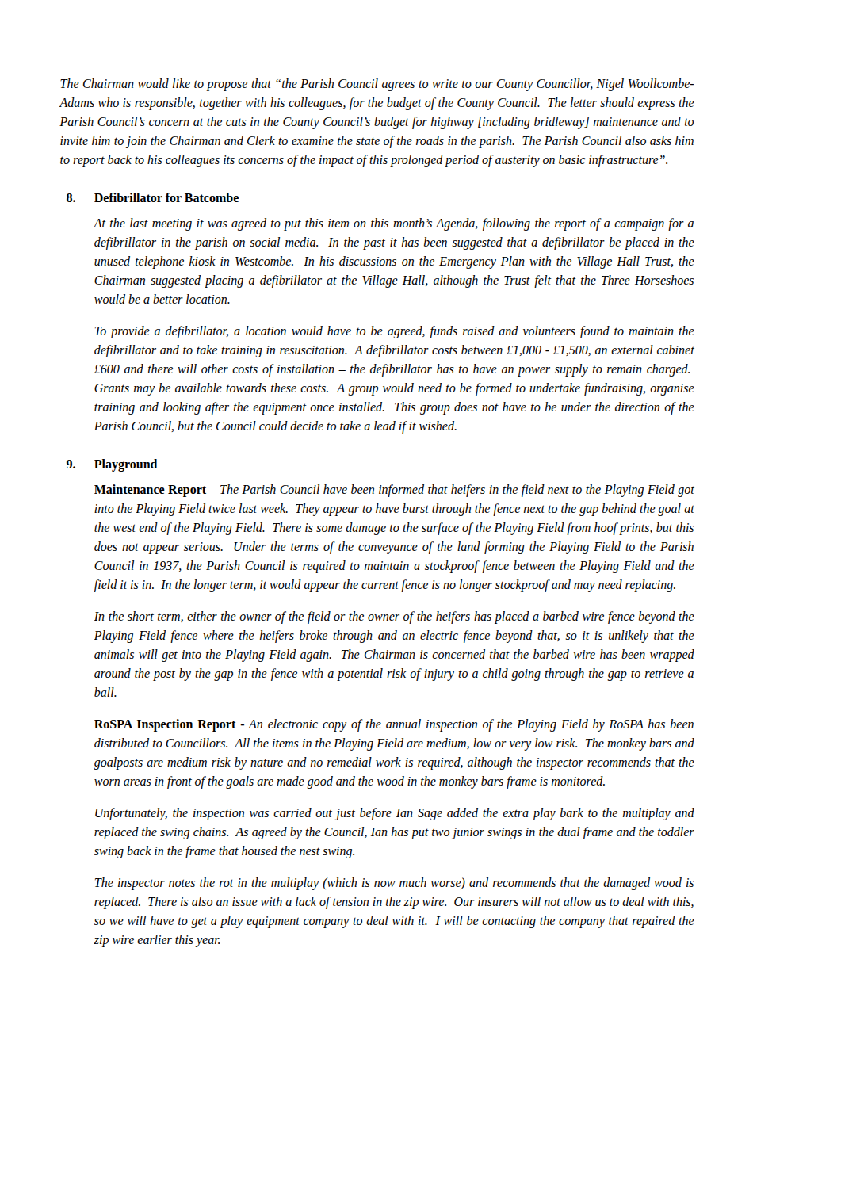The Chairman would like to propose that “the Parish Council agrees to write to our County Councillor, Nigel Woollcombe-Adams who is responsible, together with his colleagues, for the budget of the County Council. The letter should express the Parish Council’s concern at the cuts in the County Council’s budget for highway [including bridleway] maintenance and to invite him to join the Chairman and Clerk to examine the state of the roads in the parish. The Parish Council also asks him to report back to his colleagues its concerns of the impact of this prolonged period of austerity on basic infrastructure”.
8. Defibrillator for Batcombe
At the last meeting it was agreed to put this item on this month’s Agenda, following the report of a campaign for a defibrillator in the parish on social media. In the past it has been suggested that a defibrillator be placed in the unused telephone kiosk in Westcombe. In his discussions on the Emergency Plan with the Village Hall Trust, the Chairman suggested placing a defibrillator at the Village Hall, although the Trust felt that the Three Horseshoes would be a better location.
To provide a defibrillator, a location would have to be agreed, funds raised and volunteers found to maintain the defibrillator and to take training in resuscitation. A defibrillator costs between £1,000 - £1,500, an external cabinet £600 and there will other costs of installation – the defibrillator has to have an power supply to remain charged. Grants may be available towards these costs. A group would need to be formed to undertake fundraising, organise training and looking after the equipment once installed. This group does not have to be under the direction of the Parish Council, but the Council could decide to take a lead if it wished.
9. Playground
Maintenance Report – The Parish Council have been informed that heifers in the field next to the Playing Field got into the Playing Field twice last week. They appear to have burst through the fence next to the gap behind the goal at the west end of the Playing Field. There is some damage to the surface of the Playing Field from hoof prints, but this does not appear serious. Under the terms of the conveyance of the land forming the Playing Field to the Parish Council in 1937, the Parish Council is required to maintain a stockproof fence between the Playing Field and the field it is in. In the longer term, it would appear the current fence is no longer stockproof and may need replacing.
In the short term, either the owner of the field or the owner of the heifers has placed a barbed wire fence beyond the Playing Field fence where the heifers broke through and an electric fence beyond that, so it is unlikely that the animals will get into the Playing Field again. The Chairman is concerned that the barbed wire has been wrapped around the post by the gap in the fence with a potential risk of injury to a child going through the gap to retrieve a ball.
RoSPA Inspection Report - An electronic copy of the annual inspection of the Playing Field by RoSPA has been distributed to Councillors. All the items in the Playing Field are medium, low or very low risk. The monkey bars and goalposts are medium risk by nature and no remedial work is required, although the inspector recommends that the worn areas in front of the goals are made good and the wood in the monkey bars frame is monitored.
Unfortunately, the inspection was carried out just before Ian Sage added the extra play bark to the multiplay and replaced the swing chains. As agreed by the Council, Ian has put two junior swings in the dual frame and the toddler swing back in the frame that housed the nest swing.
The inspector notes the rot in the multiplay (which is now much worse) and recommends that the damaged wood is replaced. There is also an issue with a lack of tension in the zip wire. Our insurers will not allow us to deal with this, so we will have to get a play equipment company to deal with it. I will be contacting the company that repaired the zip wire earlier this year.